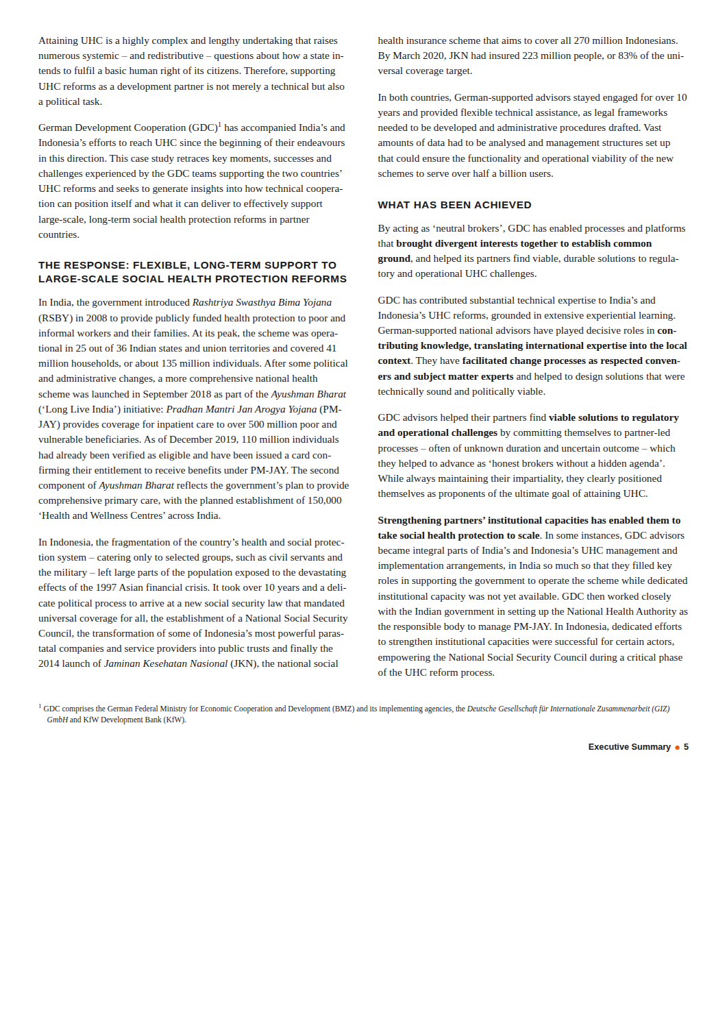Attaining UHC is a highly complex and lengthy undertaking that raises numerous systemic – and redistributive – questions about how a state intends to fulfil a basic human right of its citizens. Therefore, supporting UHC reforms as a development partner is not merely a technical but also a political task.
German Development Cooperation (GDC)1 has accompanied India’s and Indonesia’s efforts to reach UHC since the beginning of their endeavours in this direction. This case study retraces key moments, successes and challenges experienced by the GDC teams supporting the two countries’ UHC reforms and seeks to generate insights into how technical cooperation can position itself and what it can deliver to effectively support large-scale, long-term social health protection reforms in partner countries.
The response: flexible, long-term support to large-scale social health protection reforms
In India, the government introduced Rashtriya Swasthya Bima Yojana (RSBY) in 2008 to provide publicly funded health protection to poor and informal workers and their families. At its peak, the scheme was operational in 25 out of 36 Indian states and union territories and covered 41 million households, or about 135 million individuals. After some political and administrative changes, a more comprehensive national health scheme was launched in September 2018 as part of the Ayushman Bharat (‘Long Live India’) initiative: Pradhan Mantri Jan Arogya Yojana (PM-JAY) provides coverage for inpatient care to over 500 million poor and vulnerable beneficiaries. As of December 2019, 110 million individuals had already been verified as eligible and have been issued a card confirming their entitlement to receive benefits under PM-JAY. The second component of Ayushman Bharat reflects the government’s plan to provide comprehensive primary care, with the planned establishment of 150,000 ‘Health and Wellness Centres’ across India.
In Indonesia, the fragmentation of the country’s health and social protection system – catering only to selected groups, such as civil servants and the military – left large parts of the population exposed to the devastating effects of the 1997 Asian financial crisis. It took over 10 years and a delicate political process to arrive at a new social security law that mandated universal coverage for all, the establishment of a National Social Security Council, the transformation of some of Indonesia’s most powerful parastatal companies and service providers into public trusts and finally the 2014 launch of Jaminan Kesehatan Nasional (JKN), the national social health insurance scheme that aims to cover all 270 million Indonesians. By March 2020, JKN had insured 223 million people, or 83% of the universal coverage target.
In both countries, German-supported advisors stayed engaged for over 10 years and provided flexible technical assistance, as legal frameworks needed to be developed and administrative procedures drafted. Vast amounts of data had to be analysed and management structures set up that could ensure the functionality and operational viability of the new schemes to serve over half a billion users.
What has been achieved
By acting as ‘neutral brokers’, GDC has enabled processes and platforms that brought divergent interests together to establish common ground, and helped its partners find viable, durable solutions to regulatory and operational UHC challenges.
GDC has contributed substantial technical expertise to India’s and Indonesia’s UHC reforms, grounded in extensive experiential learning. German-supported national advisors have played decisive roles in contributing knowledge, translating international expertise into the local context. They have facilitated change processes as respected conveners and subject matter experts and helped to design solutions that were technically sound and politically viable.
GDC advisors helped their partners find viable solutions to regulatory and operational challenges by committing themselves to partner-led processes – often of unknown duration and uncertain outcome – which they helped to advance as ‘honest brokers without a hidden agenda’. While always maintaining their impartiality, they clearly positioned themselves as proponents of the ultimate goal of attaining UHC.
Strengthening partners’ institutional capacities has enabled them to take social health protection to scale. In some instances, GDC advisors became integral parts of India’s and Indonesia’s UHC management and implementation arrangements, in India so much so that they filled key roles in supporting the government to operate the scheme while dedicated institutional capacity was not yet available. GDC then worked closely with the Indian government in setting up the National Health Authority as the responsible body to manage PM-JAY. In Indonesia, dedicated efforts to strengthen institutional capacities were successful for certain actors, empowering the National Social Security Council during a critical phase of the UHC reform process.
1 GDC comprises the German Federal Ministry for Economic Cooperation and Development (BMZ) and its implementing agencies, the Deutsche Gesellschaft für Internationale Zusammenarbeit (GIZ) GmbH and KfW Development Bank (KfW).
Executive Summary●5